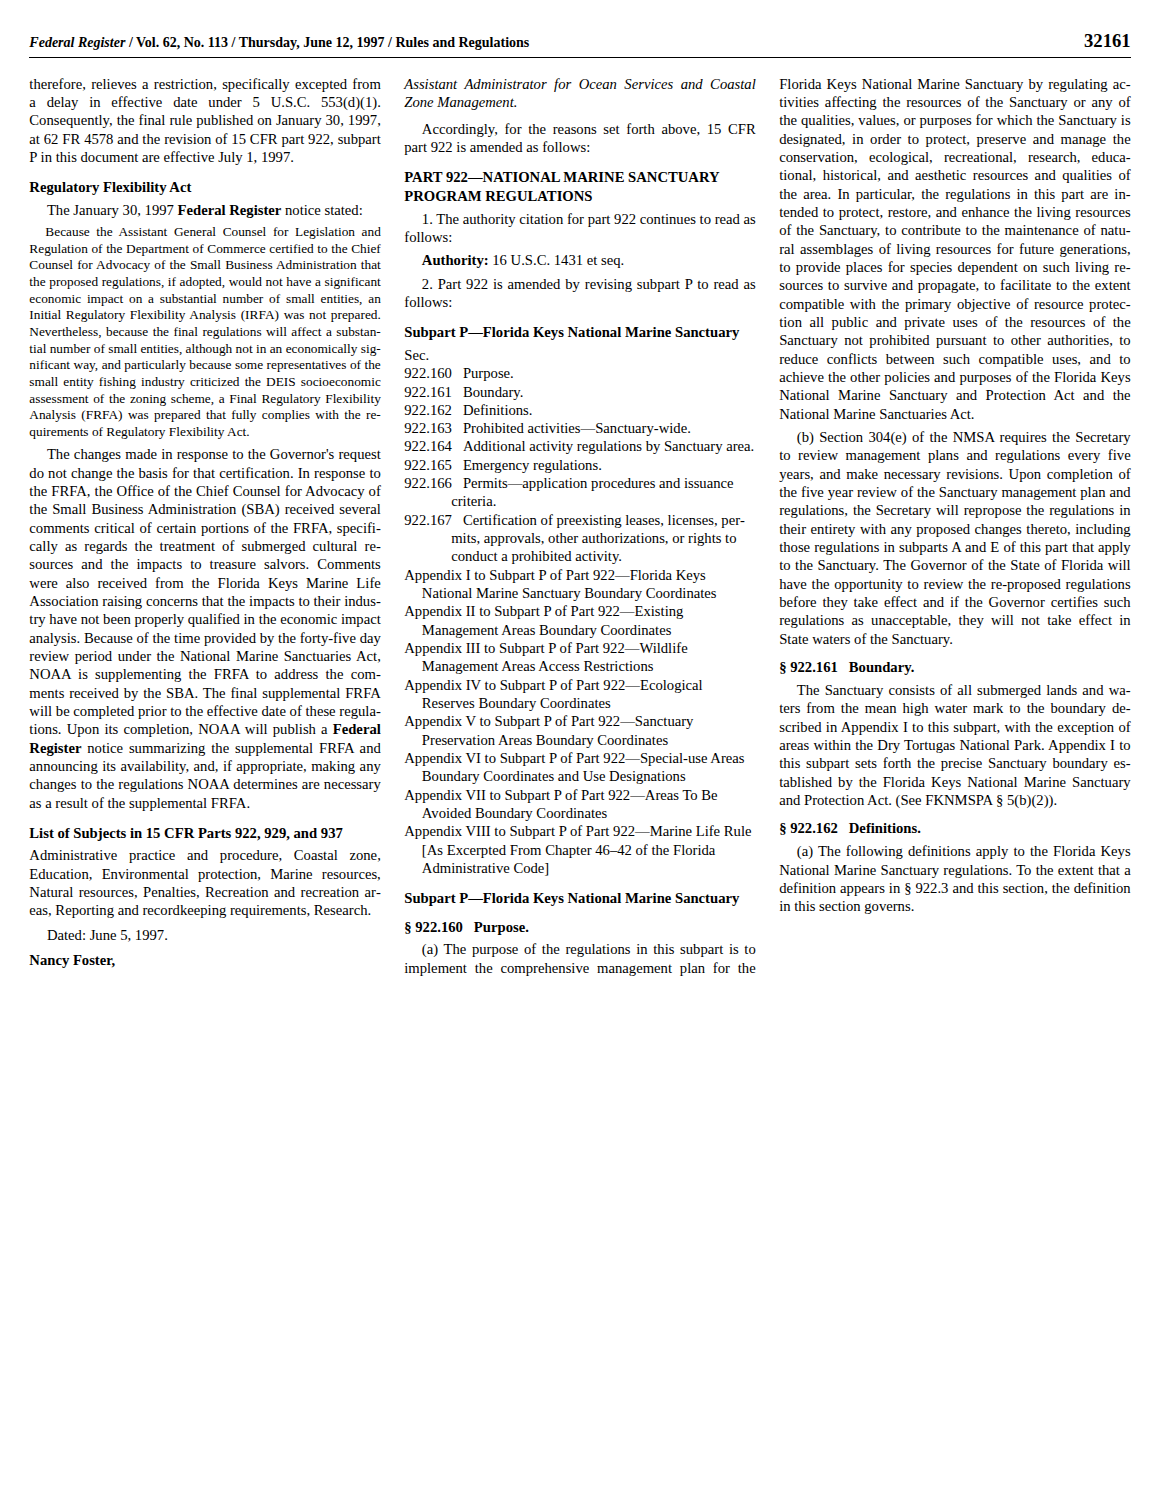Federal Register / Vol. 62, No. 113 / Thursday, June 12, 1997 / Rules and Regulations
32161
therefore, relieves a restriction, specifically excepted from a delay in effective date under 5 U.S.C. 553(d)(1). Consequently, the final rule published on January 30, 1997, at 62 FR 4578 and the revision of 15 CFR part 922, subpart P in this document are effective July 1, 1997.
Regulatory Flexibility Act
The January 30, 1997 Federal Register notice stated:
Because the Assistant General Counsel for Legislation and Regulation of the Department of Commerce certified to the Chief Counsel for Advocacy of the Small Business Administration that the proposed regulations, if adopted, would not have a significant economic impact on a substantial number of small entities, an Initial Regulatory Flexibility Analysis (IRFA) was not prepared. Nevertheless, because the final regulations will affect a substantial number of small entities, although not in an economically significant way, and particularly because some representatives of the small entity fishing industry criticized the DEIS socioeconomic assessment of the zoning scheme, a Final Regulatory Flexibility Analysis (FRFA) was prepared that fully complies with the requirements of Regulatory Flexibility Act.
The changes made in response to the Governor's request do not change the basis for that certification. In response to the FRFA, the Office of the Chief Counsel for Advocacy of the Small Business Administration (SBA) received several comments critical of certain portions of the FRFA, specifically as regards the treatment of submerged cultural resources and the impacts to treasure salvors. Comments were also received from the Florida Keys Marine Life Association raising concerns that the impacts to their industry have not been properly qualified in the economic impact analysis. Because of the time provided by the forty-five day review period under the National Marine Sanctuaries Act, NOAA is supplementing the FRFA to address the comments received by the SBA. The final supplemental FRFA will be completed prior to the effective date of these regulations. Upon its completion, NOAA will publish a Federal Register notice summarizing the supplemental FRFA and announcing its availability, and, if appropriate, making any changes to the regulations NOAA determines are necessary as a result of the supplemental FRFA.
List of Subjects in 15 CFR Parts 922, 929, and 937
Administrative practice and procedure, Coastal zone, Education, Environmental protection, Marine resources, Natural resources, Penalties, Recreation and recreation areas, Reporting and recordkeeping requirements, Research.
Dated: June 5, 1997.
Nancy Foster,
Assistant Administrator for Ocean Services and Coastal Zone Management.
Accordingly, for the reasons set forth above, 15 CFR part 922 is amended as follows:
PART 922—NATIONAL MARINE SANCTUARY PROGRAM REGULATIONS
1. The authority citation for part 922 continues to read as follows:
Authority: 16 U.S.C. 1431 et seq.
2. Part 922 is amended by revising subpart P to read as follows:
Subpart P—Florida Keys National Marine Sanctuary
Sec.
922.160 Purpose.
922.161 Boundary.
922.162 Definitions.
922.163 Prohibited activities—Sanctuary-wide.
922.164 Additional activity regulations by Sanctuary area.
922.165 Emergency regulations.
922.166 Permits—application procedures and issuance criteria.
922.167 Certification of preexisting leases, licenses, permits, approvals, other authorizations, or rights to conduct a prohibited activity.
Appendix I to Subpart P of Part 922—Florida Keys National Marine Sanctuary Boundary Coordinates
Appendix II to Subpart P of Part 922—Existing Management Areas Boundary Coordinates
Appendix III to Subpart P of Part 922—Wildlife Management Areas Access Restrictions
Appendix IV to Subpart P of Part 922—Ecological Reserves Boundary Coordinates
Appendix V to Subpart P of Part 922—Sanctuary Preservation Areas Boundary Coordinates
Appendix VI to Subpart P of Part 922—Special-use Areas Boundary Coordinates and Use Designations
Appendix VII to Subpart P of Part 922—Areas To Be Avoided Boundary Coordinates
Appendix VIII to Subpart P of Part 922—Marine Life Rule [As Excerpted From Chapter 46–42 of the Florida Administrative Code]
Subpart P—Florida Keys National Marine Sanctuary
§ 922.160 Purpose.
(a) The purpose of the regulations in this subpart is to implement the comprehensive management plan for the Florida Keys National Marine Sanctuary by regulating activities affecting the resources of the Sanctuary or any of the qualities, values, or purposes for which the Sanctuary is designated, in order to protect, preserve and manage the conservation, ecological, recreational, research, educational, historical, and aesthetic resources and qualities of the area. In particular, the regulations in this part are intended to protect, restore, and enhance the living resources of the Sanctuary, to contribute to the maintenance of natural assemblages of living resources for future generations, to provide places for species dependent on such living resources to survive and propagate, to facilitate to the extent compatible with the primary objective of resource protection all public and private uses of the resources of the Sanctuary not prohibited pursuant to other authorities, to reduce conflicts between such compatible uses, and to achieve the other policies and purposes of the Florida Keys National Marine Sanctuary and Protection Act and the National Marine Sanctuaries Act.
(b) Section 304(e) of the NMSA requires the Secretary to review management plans and regulations every five years, and make necessary revisions. Upon completion of the five year review of the Sanctuary management plan and regulations, the Secretary will repropose the regulations in their entirety with any proposed changes thereto, including those regulations in subparts A and E of this part that apply to the Sanctuary. The Governor of the State of Florida will have the opportunity to review the re-proposed regulations before they take effect and if the Governor certifies such regulations as unacceptable, they will not take effect in State waters of the Sanctuary.
§ 922.161 Boundary.
The Sanctuary consists of all submerged lands and waters from the mean high water mark to the boundary described in Appendix I to this subpart, with the exception of areas within the Dry Tortugas National Park. Appendix I to this subpart sets forth the precise Sanctuary boundary established by the Florida Keys National Marine Sanctuary and Protection Act. (See FKNMSPA § 5(b)(2)).
§ 922.162 Definitions.
(a) The following definitions apply to the Florida Keys National Marine Sanctuary regulations. To the extent that a definition appears in § 922.3 and this section, the definition in this section governs.